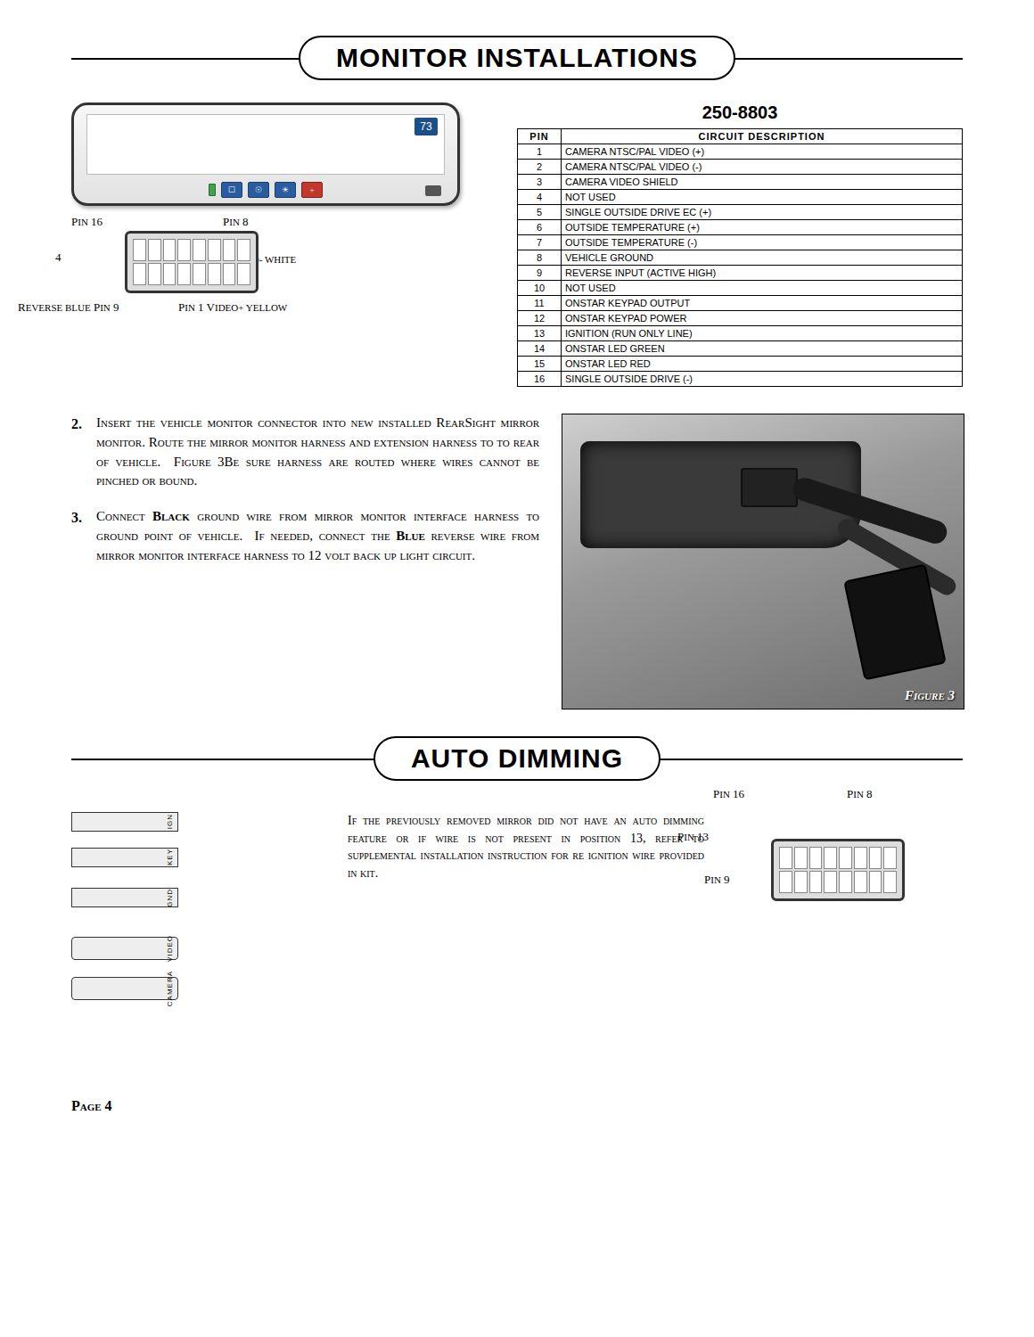MONITOR INSTALLATIONS
73
☐ ☉ ☀ +
PIN 16 PIN 8 4 REVERSE BLUE PIN 9 PIN 1 VIDEO+ YELLOW VIDEO- WHITE
250-8803
| PIN | CIRCUIT DESCRIPTION |
| --- | --- |
| 1 | CAMERA NTSC/PAL VIDEO (+) |
| 2 | CAMERA NTSC/PAL VIDEO (-) |
| 3 | CAMERA VIDEO SHIELD |
| 4 | NOT USED |
| 5 | SINGLE OUTSIDE DRIVE EC (+) |
| 6 | OUTSIDE TEMPERATURE (+) |
| 7 | OUTSIDE TEMPERATURE (-) |
| 8 | VEHICLE GROUND |
| 9 | REVERSE INPUT (ACTIVE HIGH) |
| 10 | NOT USED |
| 11 | ONSTAR KEYPAD OUTPUT |
| 12 | ONSTAR KEYPAD POWER |
| 13 | IGNITION (RUN ONLY LINE) |
| 14 | ONSTAR LED GREEN |
| 15 | ONSTAR LED RED |
| 16 | SINGLE OUTSIDE DRIVE (-) |
2. Insert the vehicle monitor connector into new installed RearSight mirror monitor. Route the mirror monitor harness and extension harness to to rear of vehicle. Figure 3Be sure harness are routed where wires cannot be pinched or bound.
3. Connect Black ground wire from mirror monitor interface harness to ground point of vehicle. If needed, connect the Blue reverse wire from mirror monitor interface harness to 12 volt back up light circuit.
Figure 3
AUTO DIMMING
IGN
KEY
GND
VIDEO
CAMERA
If the previously removed mirror did not have an auto dimming feature or if wire is not present in position 13, refer to supplemental installation instruction for re ignition wire provided in kit.
PIN 16 PIN 8 PIN 13 PIN 9 PIN 1
Page 4